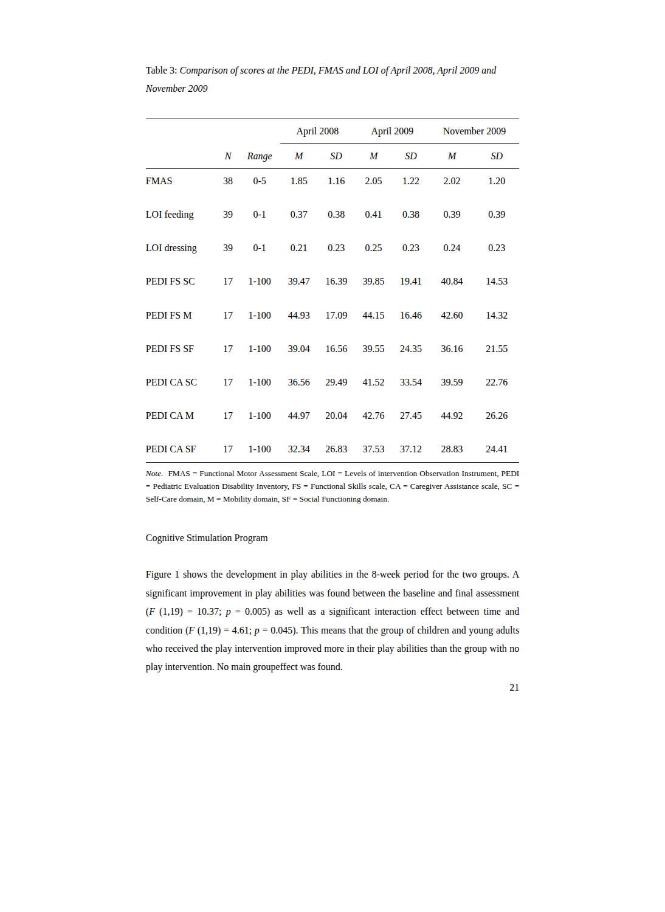Table 3: Comparison of scores at the PEDI, FMAS and LOI of April 2008, April 2009 and November 2009
| | | | April 2008 | April 2009 | November 2009 |
| | N | Range | M | SD | M | SD | M | SD |
| FMAS | 38 | 0-5 | 1.85 | 1.16 | 2.05 | 1.22 | 2.02 | 1.20 |
| LOI feeding | 39 | 0-1 | 0.37 | 0.38 | 0.41 | 0.38 | 0.39 | 0.39 |
| LOI dressing | 39 | 0-1 | 0.21 | 0.23 | 0.25 | 0.23 | 0.24 | 0.23 |
| PEDI FS SC | 17 | 1-100 | 39.47 | 16.39 | 39.85 | 19.41 | 40.84 | 14.53 |
| PEDI FS M | 17 | 1-100 | 44.93 | 17.09 | 44.15 | 16.46 | 42.60 | 14.32 |
| PEDI FS SF | 17 | 1-100 | 39.04 | 16.56 | 39.55 | 24.35 | 36.16 | 21.55 |
| PEDI CA SC | 17 | 1-100 | 36.56 | 29.49 | 41.52 | 33.54 | 39.59 | 22.76 |
| PEDI CA M | 17 | 1-100 | 44.97 | 20.04 | 42.76 | 27.45 | 44.92 | 26.26 |
| PEDI CA SF | 17 | 1-100 | 32.34 | 26.83 | 37.53 | 37.12 | 28.83 | 24.41 |
Note. FMAS = Functional Motor Assessment Scale, LOI = Levels of intervention Observation Instrument, PEDI = Pediatric Evaluation Disability Inventory, FS = Functional Skills scale, CA = Caregiver Assistance scale, SC = Self-Care domain, M = Mobility domain, SF = Social Functioning domain.
Cognitive Stimulation Program
Figure 1 shows the development in play abilities in the 8-week period for the two groups. A significant improvement in play abilities was found between the baseline and final assessment (F (1,19) = 10.37; p = 0.005) as well as a significant interaction effect between time and condition (F (1,19) = 4.61; p = 0.045). This means that the group of children and young adults who received the play intervention improved more in their play abilities than the group with no play intervention. No main groupeffect was found.
21